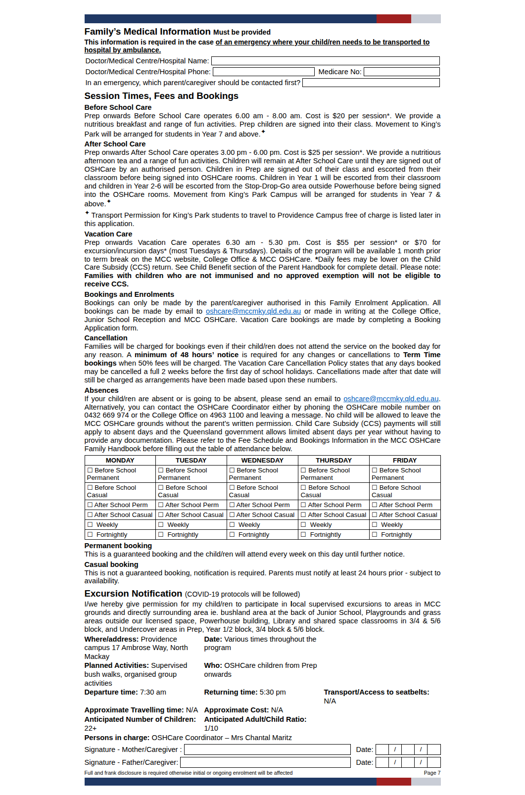Family’s Medical Information Must be provided
This information is required in the case of an emergency where your child/ren needs to be transported to hospital by ambulance.
| Doctor/Medical Centre/Hospital Name: | |
| Doctor/Medical Centre/Hospital Phone: | | Medicare No: | |
| In an emergency, which parent/caregiver should be contacted first? | |
Session Times, Fees and Bookings
Before School Care
Prep onwards Before School Care operates 6.00 am - 8.00 am. Cost is $20 per session*. We provide a nutritious breakfast and range of fun activities. Prep children are signed into their class. Movement to King’s Park will be arranged for students in Year 7 and above.✦
After School Care
Prep onwards After School Care operates 3.00 pm - 6.00 pm. Cost is $25 per session*. We provide a nutritious afternoon tea and a range of fun activities. Children will remain at After School Care until they are signed out of OSHCare by an authorised person. Children in Prep are signed out of their class and escorted from their classroom before being signed into OSHCare rooms. Children in Year 1 will be escorted from their classroom and children in Year 2-6 will be escorted from the Stop-Drop-Go area outside Powerhouse before being signed into the OSHCare rooms. Movement from King’s Park Campus will be arranged for students in Year 7 & above.✦
✦ Transport Permission for King’s Park students to travel to Providence Campus free of charge is listed later in this application.
Vacation Care
Prep onwards Vacation Care operates 6.30 am - 5.30 pm. Cost is $55 per session* or $70 for excursion/incursion days* (most Tuesdays & Thursdays). Details of the program will be available 1 month prior to term break on the MCC website, College Office & MCC OSHCare. *Daily fees may be lower on the Child Care Subsidy (CCS) return. See Child Benefit section of the Parent Handbook for complete detail. Please note: Families with children who are not immunised and no approved exemption will not be eligible to receive CCS.
Bookings and Enrolments
Bookings can only be made by the parent/caregiver authorised in this Family Enrolment Application. All bookings can be made by email to oshcare@mccmky.qld.edu.au or made in writing at the College Office, Junior School Reception and MCC OSHCare. Vacation Care bookings are made by completing a Booking Application form.
Cancellation
Families will be charged for bookings even if their child/ren does not attend the service on the booked day for any reason. A minimum of 48 hours’ notice is required for any changes or cancellations to Term Time bookings when 50% fees will be charged. The Vacation Care Cancellation Policy states that any days booked may be cancelled a full 2 weeks before the first day of school holidays. Cancellations made after that date will still be charged as arrangements have been made based upon these numbers.
Absences
If your child/ren are absent or is going to be absent, please send an email to oshcare@mccmky.qld.edu.au. Alternatively, you can contact the OSHCare Coordinator either by phoning the OSHCare mobile number on 0432 669 974 or the College Office on 4963 1100 and leaving a message. No child will be allowed to leave the MCC OSHCare grounds without the parent’s written permission. Child Care Subsidy (CCS) payments will still apply to absent days and the Queensland government allows limited absent days per year without having to provide any documentation. Please refer to the Fee Schedule and Bookings Information in the MCC OSHCare Family Handbook before filling out the table of attendance below.
| MONDAY | TUESDAY | WEDNESDAY | THURSDAY | FRIDAY |
| --- | --- | --- | --- | --- |
| ☐ Before School Permanent | ☐ Before School Permanent | ☐ Before School Permanent | ☐ Before School Permanent | ☐ Before School Permanent |
| ☐ Before School Casual | ☐ Before School Casual | ☐ Before School Casual | ☐ Before School Casual | ☐ Before School Casual |
| ☐ After School Perm | ☐ After School Perm | ☐ After School Perm | ☐ After School Perm | ☐ After School Perm |
| ☐ After School Casual | ☐ After School Casual | ☐ After School Casual | ☐ After School Casual | ☐ After School Casual |
| ☐ Weekly | ☐ Weekly | ☐ Weekly | ☐ Weekly | ☐ Weekly |
| ☐ Fortnightly | ☐ Fortnightly | ☐ Fortnightly | ☐ Fortnightly | ☐ Fortnightly |
Permanent booking
This is a guaranteed booking and the child/ren will attend every week on this day until further notice.
Casual booking
This is not a guaranteed booking, notification is required. Parents must notify at least 24 hours prior - subject to availability.
Excursion Notification (COVID-19 protocols will be followed)
I/we hereby give permission for my child/ren to participate in local supervised excursions to areas in MCC grounds and directly surrounding area ie. bushland area at the back of Junior School, Playgrounds and grass areas outside our licensed space, Powerhouse building, Library and shared space classrooms in 3/4 & 5/6 block, and Undercover areas in Prep, Year 1/2 block, 3/4 block & 5/6 block.
Where/address: Providence campus 17 Ambrose Way, North Mackay
Date: Various times throughout the program
Planned Activities: Supervised bush walks, organised group activities
Who: OSHCare children from Prep onwards
Departure time: 7:30 am
Returning time: 5:30 pm
Transport/Access to seatbelts: N/A
Approximate Travelling time: N/A
Approximate Cost: N/A
Anticipated Number of Children: 22+
Anticipated Adult/Child Ratio: 1/10
Persons in charge: OSHCare Coordinator – Mrs Chantal Maritz
Signature - Mother/Caregiver : Date:
/
/
Signature - Father/Caregiver: Date:
/
/
Full and frank disclosure is required otherwise initial or ongoing enrolment will be affected Page 7